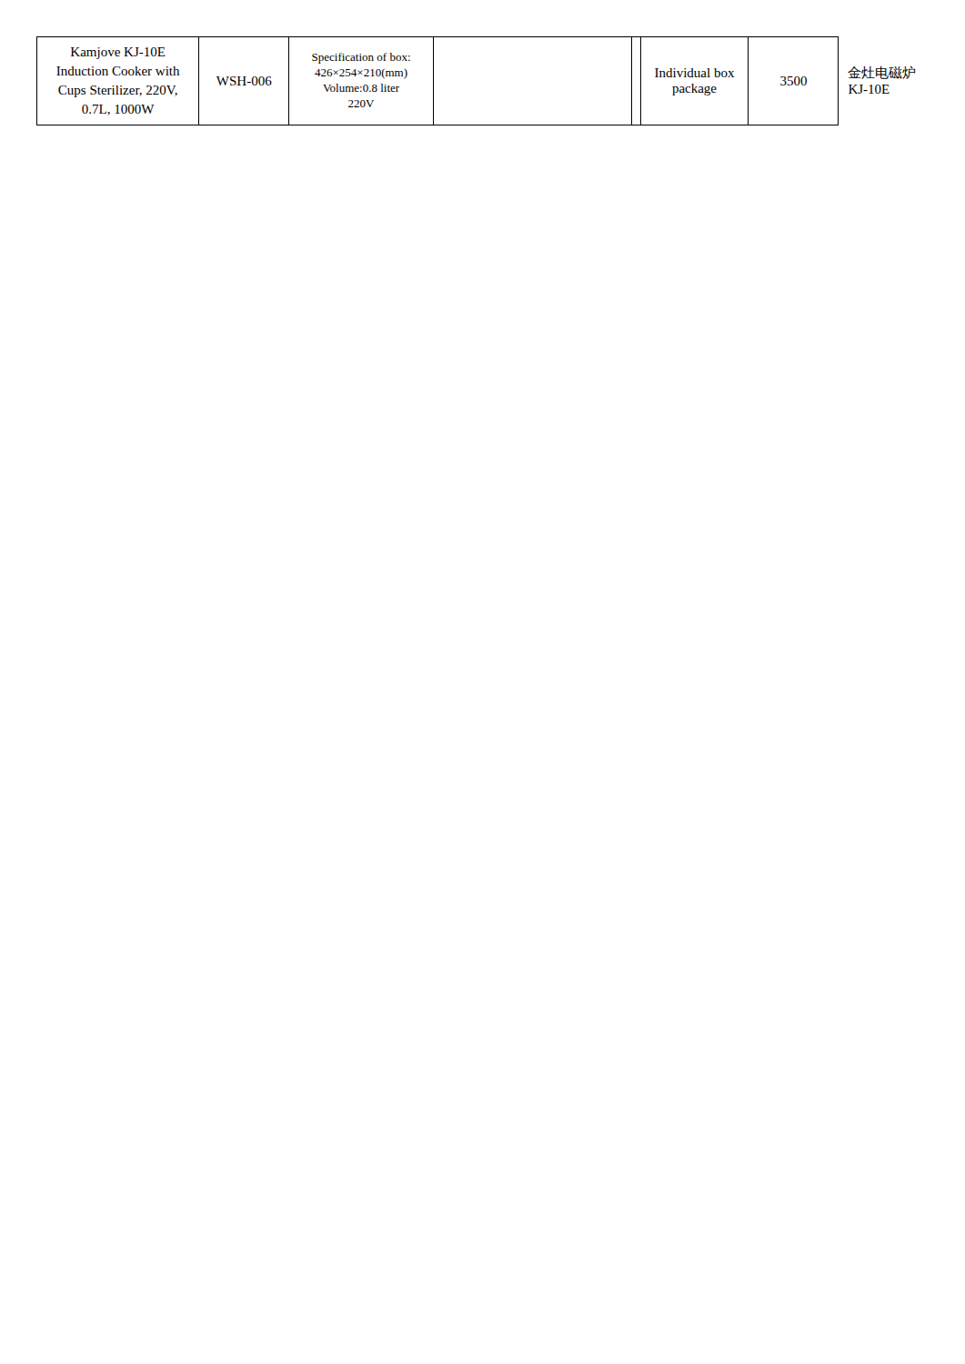| Kamjove KJ-10E Induction Cooker with Cups Sterilizer, 220V, 0.7L, 1000W | WSH-006 | Specification of box: 426×254×210(mm) Volume:0.8 liter 220V | | | Individual box package | 3500 | 金灶电磁炉KJ-10E |